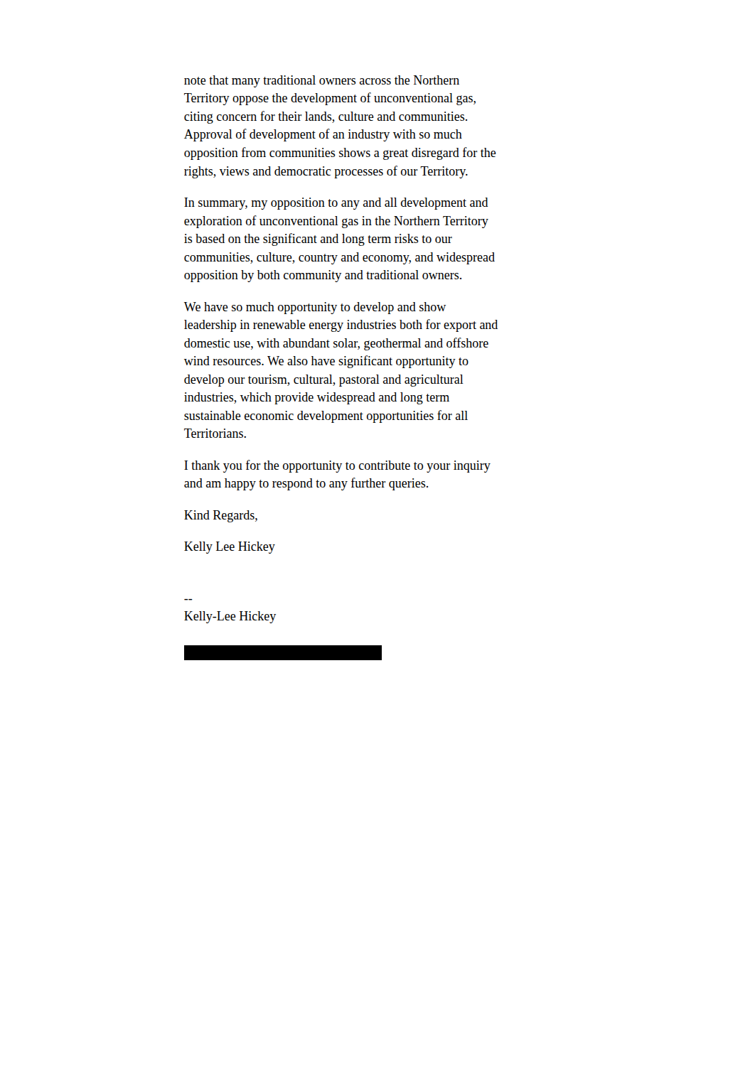note that many traditional owners across the Northern Territory oppose the development of unconventional gas, citing concern for their lands, culture and communities. Approval of development of an industry with so much opposition from communities shows a great disregard for the rights, views and democratic processes of our Territory.
In summary, my opposition to any and all development and exploration of unconventional gas in the Northern Territory is based on the significant and long term risks to our communities, culture, country and economy, and widespread opposition by both community and traditional owners.
We have so much opportunity to develop and show leadership in renewable energy industries both for export and domestic use, with abundant solar, geothermal and offshore wind resources. We also have significant opportunity to develop our tourism, cultural, pastoral and agricultural industries, which provide widespread and long term sustainable economic development opportunities for all Territorians.
I thank you for the opportunity to contribute to your inquiry and am happy to respond to any further queries.
Kind Regards,
Kelly Lee Hickey
--
Kelly-Lee Hickey